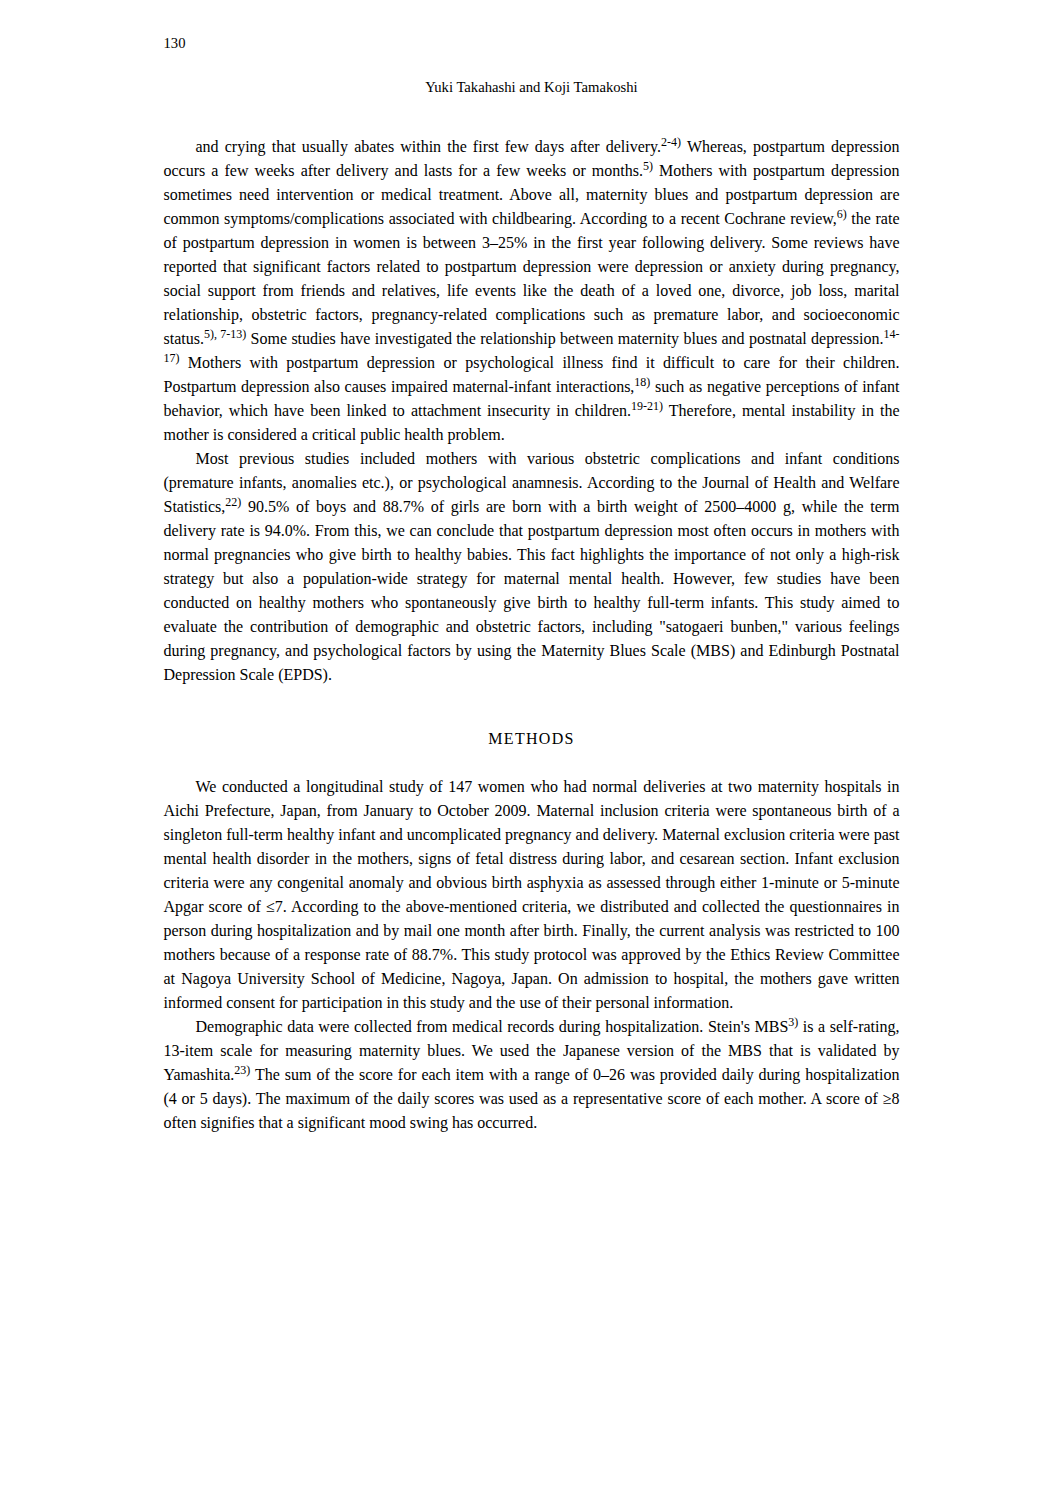130
Yuki Takahashi and Koji Tamakoshi
and crying that usually abates within the first few days after delivery.2-4) Whereas, postpartum depression occurs a few weeks after delivery and lasts for a few weeks or months.5) Mothers with postpartum depression sometimes need intervention or medical treatment. Above all, maternity blues and postpartum depression are common symptoms/complications associated with childbearing. According to a recent Cochrane review,6) the rate of postpartum depression in women is between 3–25% in the first year following delivery. Some reviews have reported that significant factors related to postpartum depression were depression or anxiety during pregnancy, social support from friends and relatives, life events like the death of a loved one, divorce, job loss, marital relationship, obstetric factors, pregnancy-related complications such as premature labor, and socioeconomic status.5), 7-13) Some studies have investigated the relationship between maternity blues and postnatal depression.14-17) Mothers with postpartum depression or psychological illness find it difficult to care for their children. Postpartum depression also causes impaired maternal-infant interactions,18) such as negative perceptions of infant behavior, which have been linked to attachment insecurity in children.19-21) Therefore, mental instability in the mother is considered a critical public health problem.
Most previous studies included mothers with various obstetric complications and infant conditions (premature infants, anomalies etc.), or psychological anamnesis. According to the Journal of Health and Welfare Statistics,22) 90.5% of boys and 88.7% of girls are born with a birth weight of 2500–4000 g, while the term delivery rate is 94.0%. From this, we can conclude that postpartum depression most often occurs in mothers with normal pregnancies who give birth to healthy babies. This fact highlights the importance of not only a high-risk strategy but also a population-wide strategy for maternal mental health. However, few studies have been conducted on healthy mothers who spontaneously give birth to healthy full-term infants. This study aimed to evaluate the contribution of demographic and obstetric factors, including "satogaeri bunben," various feelings during pregnancy, and psychological factors by using the Maternity Blues Scale (MBS) and Edinburgh Postnatal Depression Scale (EPDS).
METHODS
We conducted a longitudinal study of 147 women who had normal deliveries at two maternity hospitals in Aichi Prefecture, Japan, from January to October 2009. Maternal inclusion criteria were spontaneous birth of a singleton full-term healthy infant and uncomplicated pregnancy and delivery. Maternal exclusion criteria were past mental health disorder in the mothers, signs of fetal distress during labor, and cesarean section. Infant exclusion criteria were any congenital anomaly and obvious birth asphyxia as assessed through either 1-minute or 5-minute Apgar score of ≤7. According to the above-mentioned criteria, we distributed and collected the questionnaires in person during hospitalization and by mail one month after birth. Finally, the current analysis was restricted to 100 mothers because of a response rate of 88.7%. This study protocol was approved by the Ethics Review Committee at Nagoya University School of Medicine, Nagoya, Japan. On admission to hospital, the mothers gave written informed consent for participation in this study and the use of their personal information.
Demographic data were collected from medical records during hospitalization. Stein's MBS3) is a self-rating, 13-item scale for measuring maternity blues. We used the Japanese version of the MBS that is validated by Yamashita.23) The sum of the score for each item with a range of 0–26 was provided daily during hospitalization (4 or 5 days). The maximum of the daily scores was used as a representative score of each mother. A score of ≥8 often signifies that a significant mood swing has occurred.